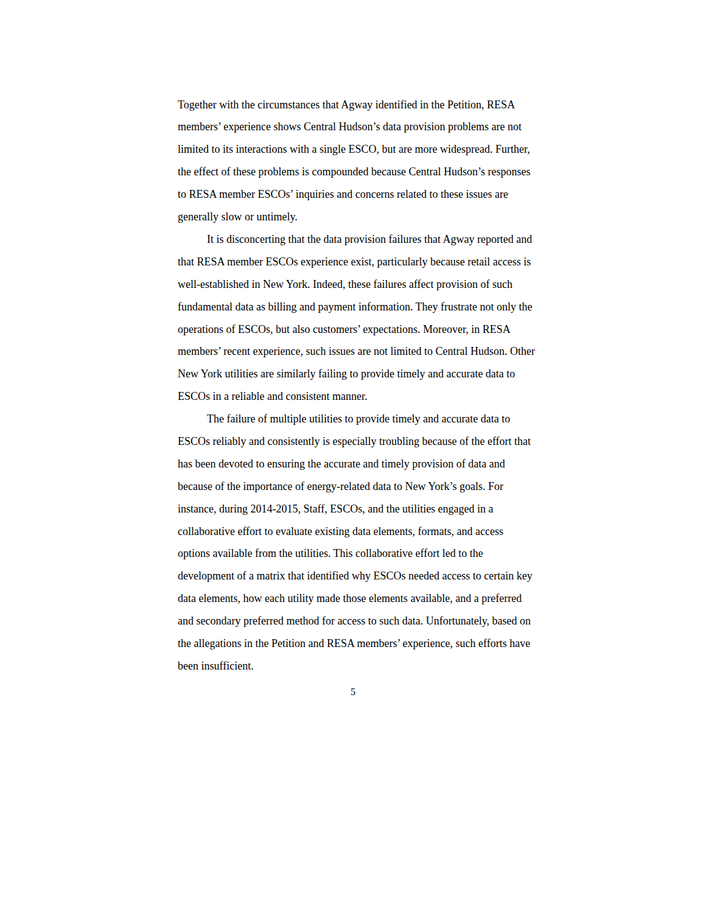Together with the circumstances that Agway identified in the Petition, RESA members’ experience shows Central Hudson’s data provision problems are not limited to its interactions with a single ESCO, but are more widespread. Further, the effect of these problems is compounded because Central Hudson’s responses to RESA member ESCOs’ inquiries and concerns related to these issues are generally slow or untimely.
It is disconcerting that the data provision failures that Agway reported and that RESA member ESCOs experience exist, particularly because retail access is well-established in New York. Indeed, these failures affect provision of such fundamental data as billing and payment information. They frustrate not only the operations of ESCOs, but also customers’ expectations. Moreover, in RESA members’ recent experience, such issues are not limited to Central Hudson. Other New York utilities are similarly failing to provide timely and accurate data to ESCOs in a reliable and consistent manner.
The failure of multiple utilities to provide timely and accurate data to ESCOs reliably and consistently is especially troubling because of the effort that has been devoted to ensuring the accurate and timely provision of data and because of the importance of energy-related data to New York’s goals. For instance, during 2014-2015, Staff, ESCOs, and the utilities engaged in a collaborative effort to evaluate existing data elements, formats, and access options available from the utilities. This collaborative effort led to the development of a matrix that identified why ESCOs needed access to certain key data elements, how each utility made those elements available, and a preferred and secondary preferred method for access to such data. Unfortunately, based on the allegations in the Petition and RESA members’ experience, such efforts have been insufficient.
5